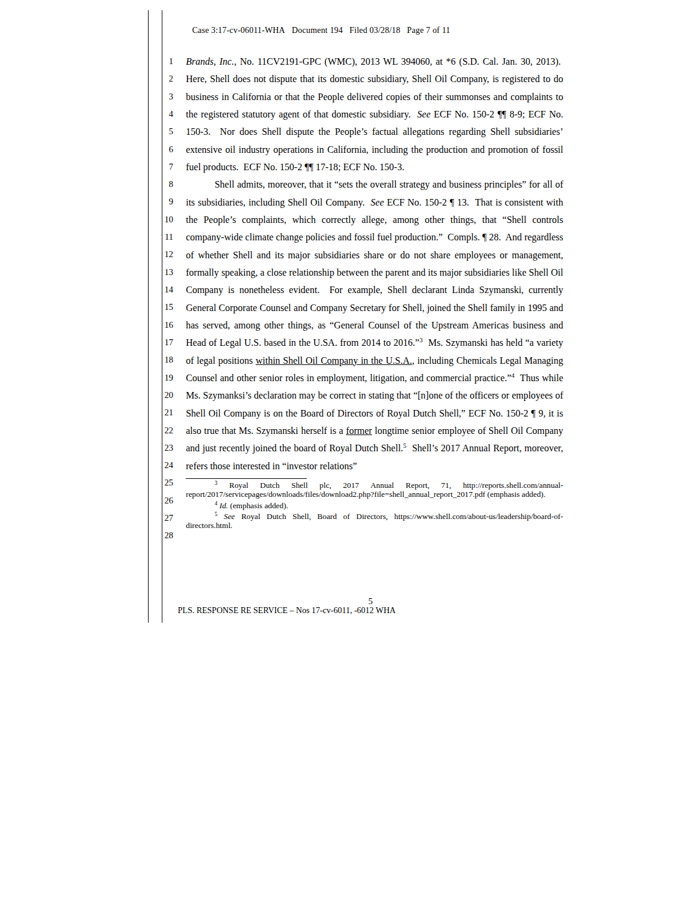Case 3:17-cv-06011-WHA Document 194 Filed 03/28/18 Page 7 of 11
1
2
3
4
5
6
7
8
9
10
11
12
13
14
15
16
17
18
19
20
21
22
23
24
25
26
27
28
Brands, Inc., No. 11CV2191-GPC (WMC), 2013 WL 394060, at *6 (S.D. Cal. Jan. 30, 2013). Here, Shell does not dispute that its domestic subsidiary, Shell Oil Company, is registered to do business in California or that the People delivered copies of their summonses and complaints to the registered statutory agent of that domestic subsidiary. See ECF No. 150-2 ¶¶ 8-9; ECF No. 150-3. Nor does Shell dispute the People’s factual allegations regarding Shell subsidiaries’ extensive oil industry operations in California, including the production and promotion of fossil fuel products. ECF No. 150-2 ¶¶ 17-18; ECF No. 150-3.
Shell admits, moreover, that it “sets the overall strategy and business principles” for all of its subsidiaries, including Shell Oil Company. See ECF No. 150-2 ¶ 13. That is consistent with the People’s complaints, which correctly allege, among other things, that “Shell controls company-wide climate change policies and fossil fuel production.” Compls. ¶ 28. And regardless of whether Shell and its major subsidiaries share or do not share employees or management, formally speaking, a close relationship between the parent and its major subsidiaries like Shell Oil Company is nonetheless evident. For example, Shell declarant Linda Szymanski, currently General Corporate Counsel and Company Secretary for Shell, joined the Shell family in 1995 and has served, among other things, as “General Counsel of the Upstream Americas business and Head of Legal U.S. based in the U.SA. from 2014 to 2016.”3 Ms. Szymanski has held “a variety of legal positions within Shell Oil Company in the U.S.A., including Chemicals Legal Managing Counsel and other senior roles in employment, litigation, and commercial practice.”4 Thus while Ms. Szymanksi’s declaration may be correct in stating that “[n]one of the officers or employees of Shell Oil Company is on the Board of Directors of Royal Dutch Shell,” ECF No. 150-2 ¶ 9, it is also true that Ms. Szymanski herself is a former longtime senior employee of Shell Oil Company and just recently joined the board of Royal Dutch Shell.5 Shell’s 2017 Annual Report, moreover, refers those interested in “investor relations”
3 Royal Dutch Shell plc, 2017 Annual Report, 71, http://reports.shell.com/annual-report/2017/servicepages/downloads/files/download2.php?file=shell_annual_report_2017.pdf (emphasis added).
4 Id. (emphasis added).
5 See Royal Dutch Shell, Board of Directors, https://www.shell.com/about-us/leadership/board-of-directors.html.
PLS. RESPONSE RE SERVICE – Nos 17-cv-6011, -6012 WHA 5